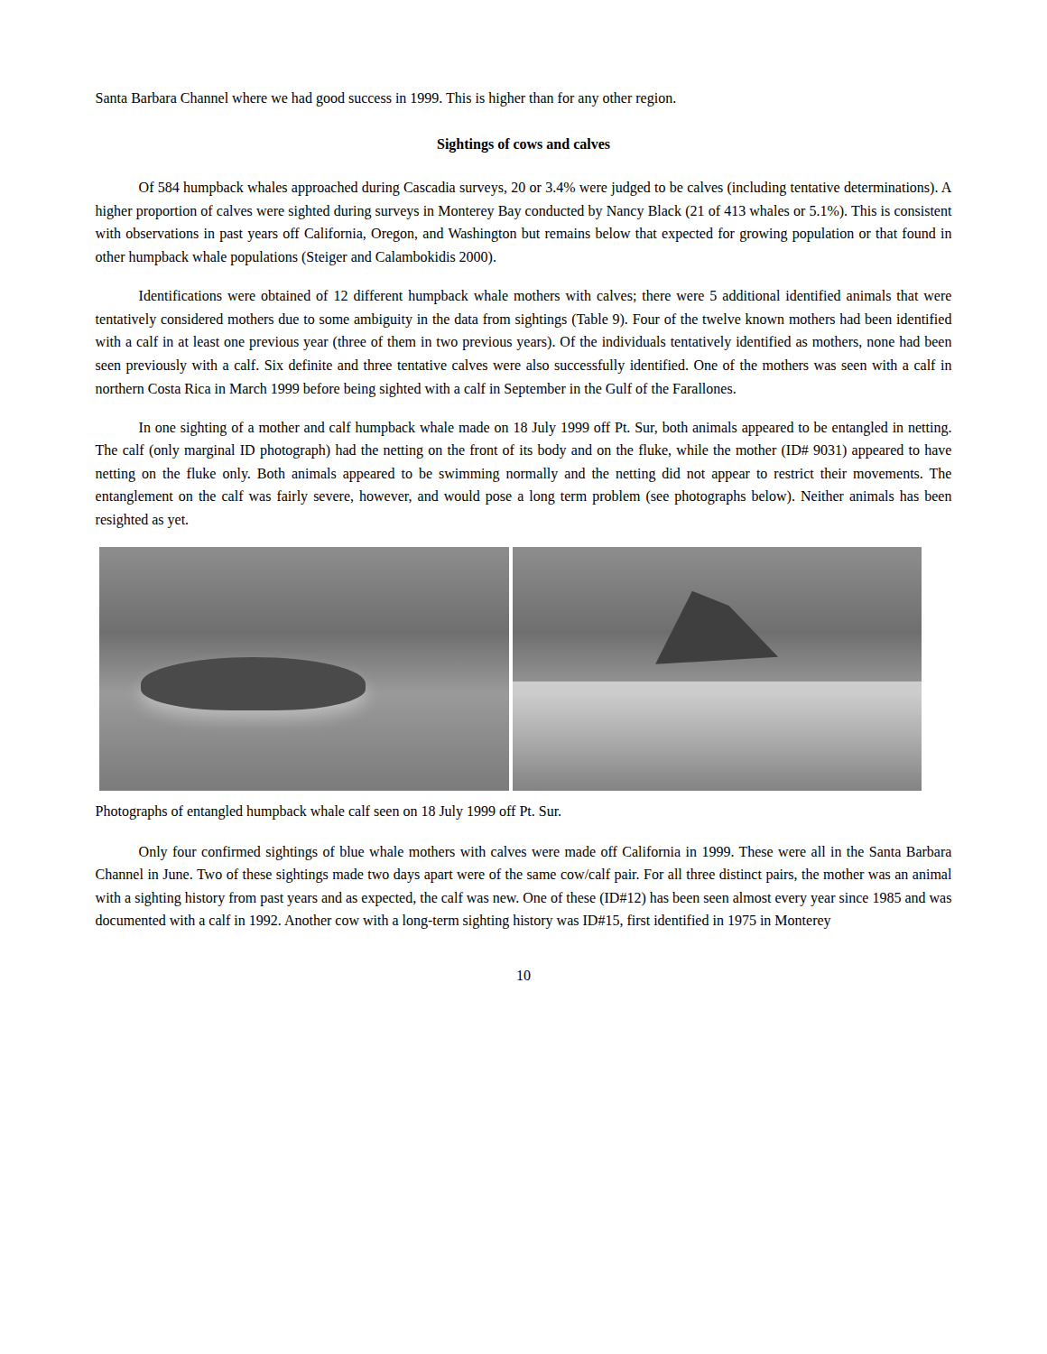Santa Barbara Channel where we had good success in 1999. This is higher than for any other region.
Sightings of cows and calves
Of 584 humpback whales approached during Cascadia surveys, 20 or 3.4% were judged to be calves (including tentative determinations). A higher proportion of calves were sighted during surveys in Monterey Bay conducted by Nancy Black (21 of 413 whales or 5.1%). This is consistent with observations in past years off California, Oregon, and Washington but remains below that expected for growing population or that found in other humpback whale populations (Steiger and Calambokidis 2000).
Identifications were obtained of 12 different humpback whale mothers with calves; there were 5 additional identified animals that were tentatively considered mothers due to some ambiguity in the data from sightings (Table 9). Four of the twelve known mothers had been identified with a calf in at least one previous year (three of them in two previous years). Of the individuals tentatively identified as mothers, none had been seen previously with a calf. Six definite and three tentative calves were also successfully identified. One of the mothers was seen with a calf in northern Costa Rica in March 1999 before being sighted with a calf in September in the Gulf of the Farallones.
In one sighting of a mother and calf humpback whale made on 18 July 1999 off Pt. Sur, both animals appeared to be entangled in netting. The calf (only marginal ID photograph) had the netting on the front of its body and on the fluke, while the mother (ID# 9031) appeared to have netting on the fluke only. Both animals appeared to be swimming normally and the netting did not appear to restrict their movements. The entanglement on the calf was fairly severe, however, and would pose a long term problem (see photographs below). Neither animals has been resighted as yet.
Photographs of entangled humpback whale calf seen on 18 July 1999 off Pt. Sur.
Only four confirmed sightings of blue whale mothers with calves were made off California in 1999. These were all in the Santa Barbara Channel in June. Two of these sightings made two days apart were of the same cow/calf pair. For all three distinct pairs, the mother was an animal with a sighting history from past years and as expected, the calf was new. One of these (ID#12) has been seen almost every year since 1985 and was documented with a calf in 1992. Another cow with a long-term sighting history was ID#15, first identified in 1975 in Monterey
10